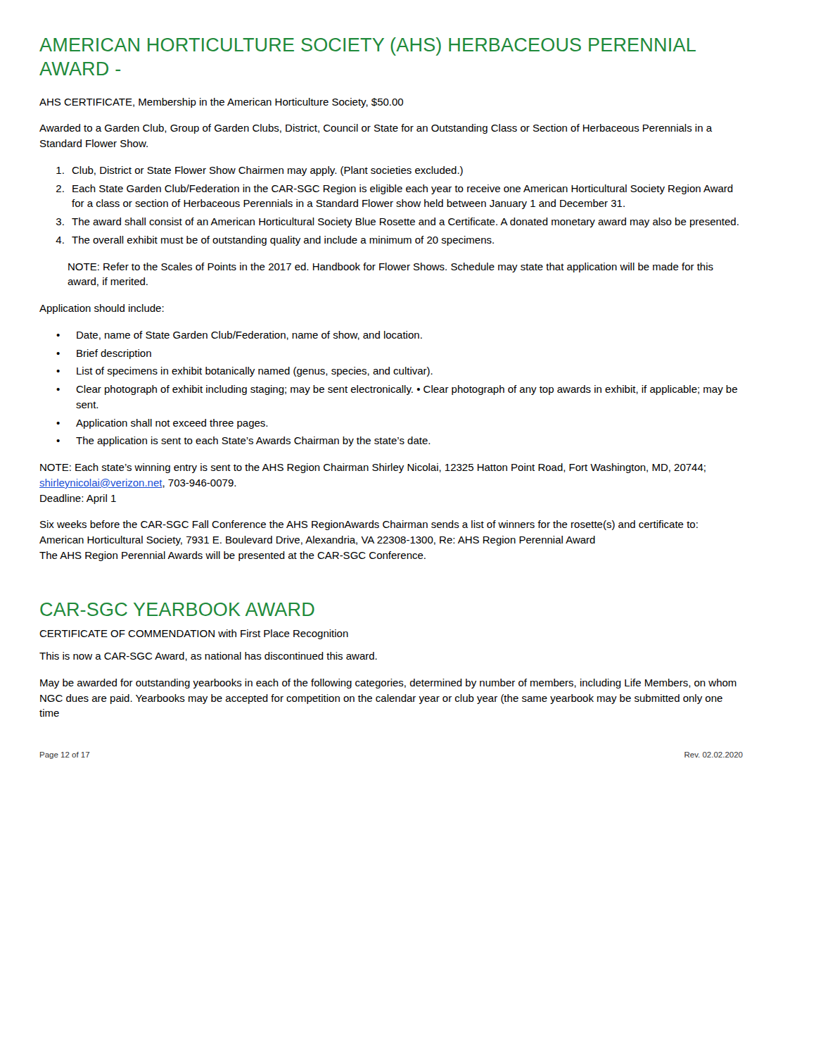AMERICAN HORTICULTURE SOCIETY (AHS) HERBACEOUS PERENNIAL AWARD -
AHS CERTIFICATE, Membership in the American Horticulture Society, $50.00
Awarded to a Garden Club, Group of Garden Clubs, District, Council or State for an Outstanding Class or Section of Herbaceous Perennials in a Standard Flower Show.
Club, District or State Flower Show Chairmen may apply. (Plant societies excluded.)
Each State Garden Club/Federation in the CAR-SGC Region is eligible each year to receive one American Horticultural Society Region Award for a class or section of Herbaceous Perennials in a Standard Flower show held between January 1 and December 31.
The award shall consist of an American Horticultural Society Blue Rosette and a Certificate. A donated monetary award may also be presented.
The overall exhibit must be of outstanding quality and include a minimum of 20 specimens.
NOTE: Refer to the Scales of Points in the 2017 ed. Handbook for Flower Shows. Schedule may state that application will be made for this award, if merited.
Application should include:
Date, name of State Garden Club/Federation, name of show, and location.
Brief description
List of specimens in exhibit botanically named (genus, species, and cultivar).
Clear photograph of exhibit including staging; may be sent electronically. • Clear photograph of any top awards in exhibit, if applicable; may be sent.
Application shall not exceed three pages.
The application is sent to each State’s Awards Chairman by the state’s date.
NOTE: Each state’s winning entry is sent to the AHS Region Chairman Shirley Nicolai, 12325 Hatton Point Road, Fort Washington, MD, 20744; shirleynicolai@verizon.net, 703-946-0079.
Deadline: April 1
Six weeks before the CAR-SGC Fall Conference the AHS RegionAwards Chairman sends a list of winners for the rosette(s) and certificate to: American Horticultural Society, 7931 E. Boulevard Drive, Alexandria, VA 22308-1300, Re: AHS Region Perennial Award
The AHS Region Perennial Awards will be presented at the CAR-SGC Conference.
CAR-SGC YEARBOOK AWARD
CERTIFICATE OF COMMENDATION with First Place Recognition
This is now a CAR-SGC Award, as national has discontinued this award.
May be awarded for outstanding yearbooks in each of the following categories, determined by number of members, including Life Members, on whom NGC dues are paid. Yearbooks may be accepted for competition on the calendar year or club year (the same yearbook may be submitted only one time
Page 12 of 17 Rev. 02.02.2020